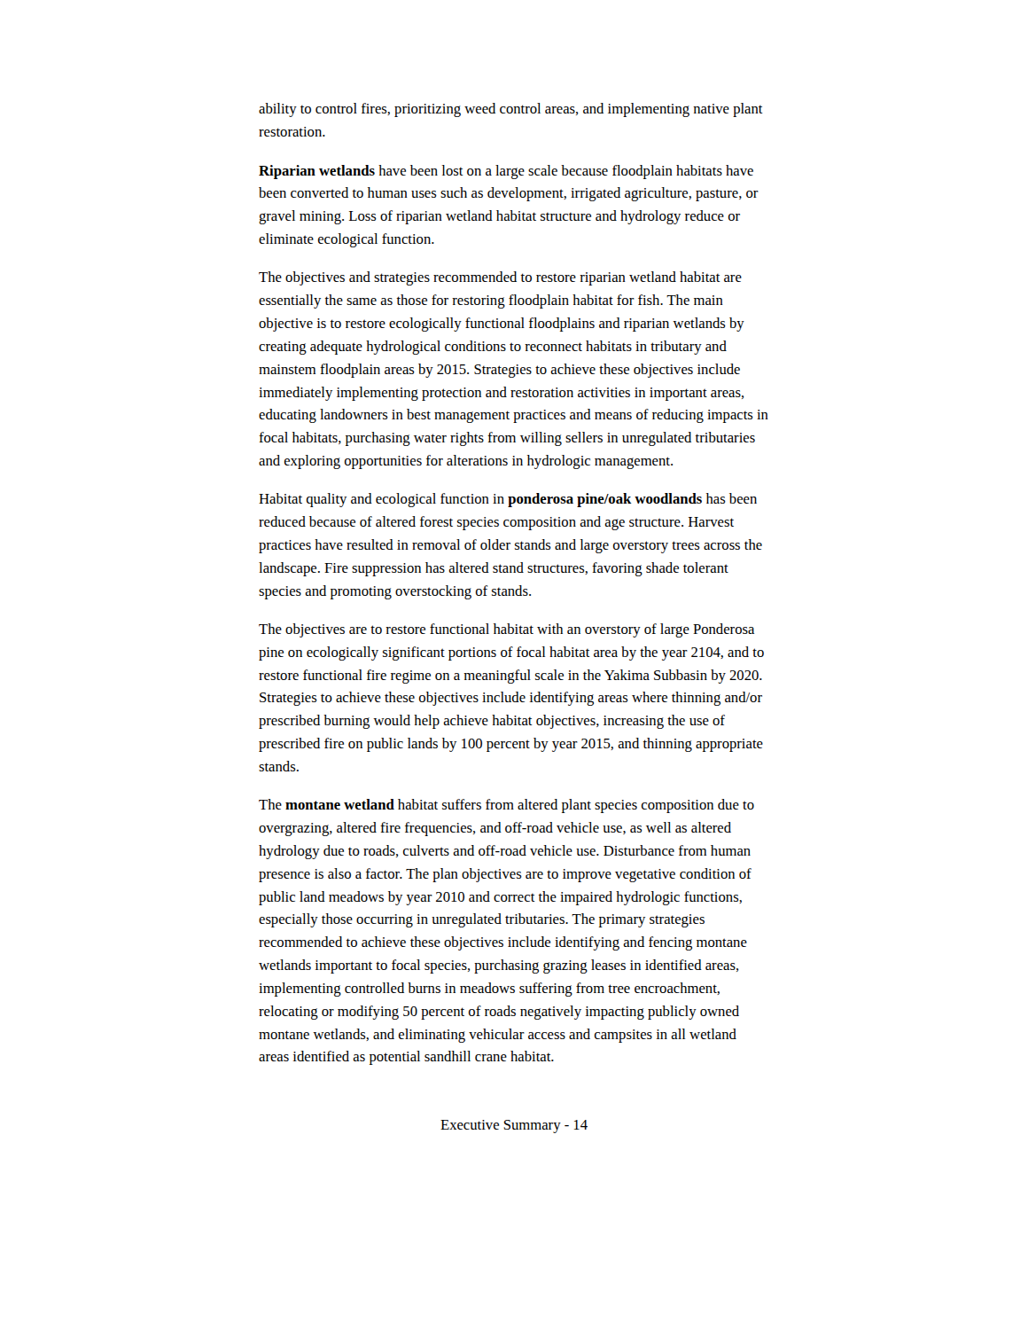ability to control fires, prioritizing weed control areas, and implementing native plant restoration.
Riparian wetlands have been lost on a large scale because floodplain habitats have been converted to human uses such as development, irrigated agriculture, pasture, or gravel mining. Loss of riparian wetland habitat structure and hydrology reduce or eliminate ecological function.
The objectives and strategies recommended to restore riparian wetland habitat are essentially the same as those for restoring floodplain habitat for fish. The main objective is to restore ecologically functional floodplains and riparian wetlands by creating adequate hydrological conditions to reconnect habitats in tributary and mainstem floodplain areas by 2015. Strategies to achieve these objectives include immediately implementing protection and restoration activities in important areas, educating landowners in best management practices and means of reducing impacts in focal habitats, purchasing water rights from willing sellers in unregulated tributaries and exploring opportunities for alterations in hydrologic management.
Habitat quality and ecological function in ponderosa pine/oak woodlands has been reduced because of altered forest species composition and age structure. Harvest practices have resulted in removal of older stands and large overstory trees across the landscape. Fire suppression has altered stand structures, favoring shade tolerant species and promoting overstocking of stands.
The objectives are to restore functional habitat with an overstory of large Ponderosa pine on ecologically significant portions of focal habitat area by the year 2104, and to restore functional fire regime on a meaningful scale in the Yakima Subbasin by 2020. Strategies to achieve these objectives include identifying areas where thinning and/or prescribed burning would help achieve habitat objectives, increasing the use of prescribed fire on public lands by 100 percent by year 2015, and thinning appropriate stands.
The montane wetland habitat suffers from altered plant species composition due to overgrazing, altered fire frequencies, and off-road vehicle use, as well as altered hydrology due to roads, culverts and off-road vehicle use. Disturbance from human presence is also a factor. The plan objectives are to improve vegetative condition of public land meadows by year 2010 and correct the impaired hydrologic functions, especially those occurring in unregulated tributaries. The primary strategies recommended to achieve these objectives include identifying and fencing montane wetlands important to focal species, purchasing grazing leases in identified areas, implementing controlled burns in meadows suffering from tree encroachment, relocating or modifying 50 percent of roads negatively impacting publicly owned montane wetlands, and eliminating vehicular access and campsites in all wetland areas identified as potential sandhill crane habitat.
Executive Summary - 14